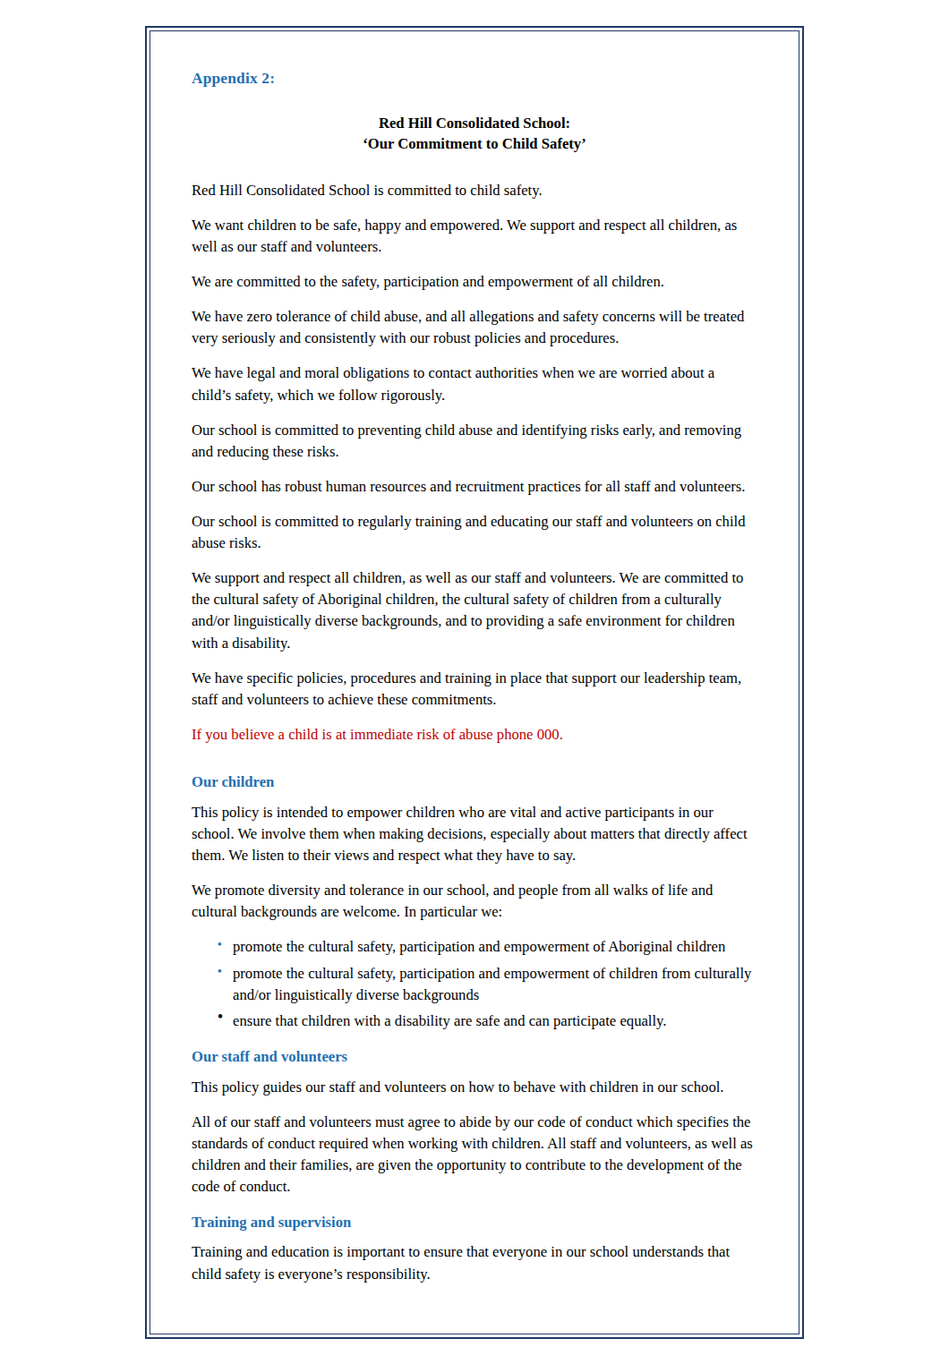Appendix 2:
Red Hill Consolidated School: ‘Our Commitment to Child Safety’
Red Hill Consolidated School is committed to child safety.
We want children to be safe, happy and empowered. We support and respect all children, as well as our staff and volunteers.
We are committed to the safety, participation and empowerment of all children.
We have zero tolerance of child abuse, and all allegations and safety concerns will be treated very seriously and consistently with our robust policies and procedures.
We have legal and moral obligations to contact authorities when we are worried about a child’s safety, which we follow rigorously.
Our school is committed to preventing child abuse and identifying risks early, and removing and reducing these risks.
Our school has robust human resources and recruitment practices for all staff and volunteers.
Our school is committed to regularly training and educating our staff and volunteers on child abuse risks.
We support and respect all children, as well as our staff and volunteers. We are committed to the cultural safety of Aboriginal children, the cultural safety of children from a culturally and/or linguistically diverse backgrounds, and to providing a safe environment for children with a disability.
We have specific policies, procedures and training in place that support our leadership team, staff and volunteers to achieve these commitments.
If you believe a child is at immediate risk of abuse phone 000.
Our children
This policy is intended to empower children who are vital and active participants in our school. We involve them when making decisions, especially about matters that directly affect them. We listen to their views and respect what they have to say.
We promote diversity and tolerance in our school, and people from all walks of life and cultural backgrounds are welcome. In particular we:
promote the cultural safety, participation and empowerment of Aboriginal children
promote the cultural safety, participation and empowerment of children from culturally and/or linguistically diverse backgrounds
ensure that children with a disability are safe and can participate equally.
Our staff and volunteers
This policy guides our staff and volunteers on how to behave with children in our school.
All of our staff and volunteers must agree to abide by our code of conduct which specifies the standards of conduct required when working with children. All staff and volunteers, as well as children and their families, are given the opportunity to contribute to the development of the code of conduct.
Training and supervision
Training and education is important to ensure that everyone in our school understands that child safety is everyone’s responsibility.